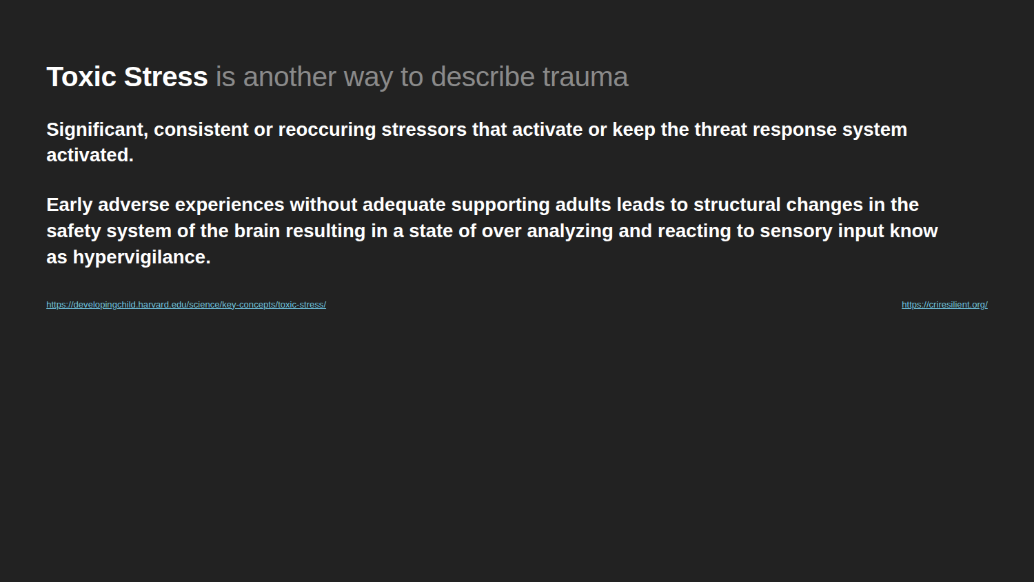Toxic Stress is another way to describe trauma
Significant, consistent or reoccuring stressors that activate or keep the threat response system activated.
Early adverse experiences without adequate supporting adults leads to structural changes in the safety system of the brain resulting in a state of over analyzing and reacting to sensory input know as hypervigilance.
https://developingchild.harvard.edu/science/key-concepts/toxic-stress/ https://criresilient.org/